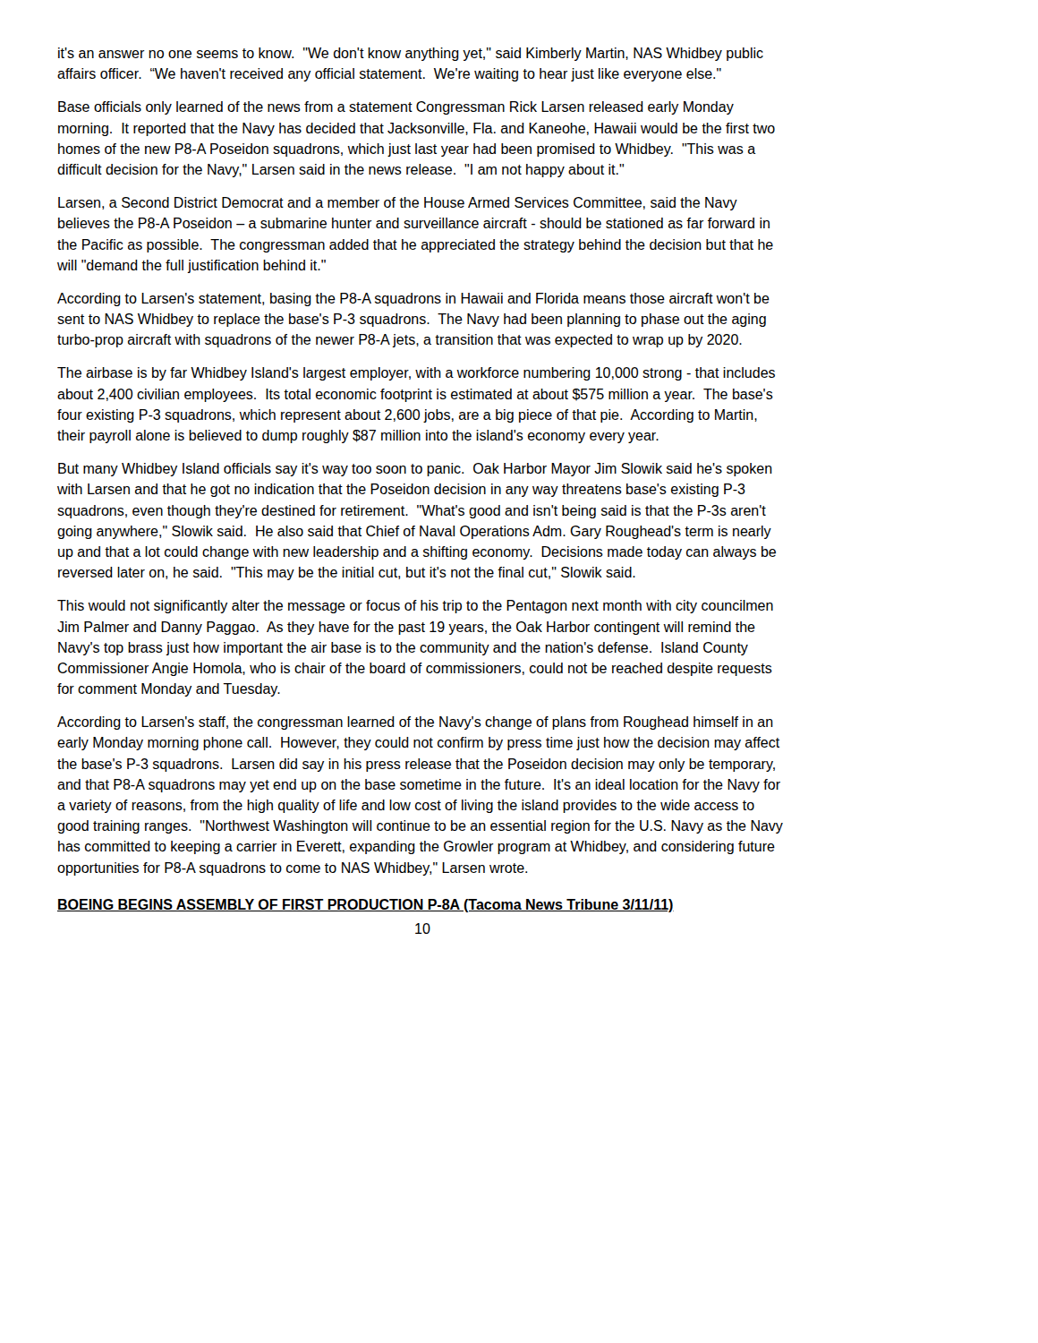it's an answer no one seems to know. "We don't know anything yet," said Kimberly Martin, NAS Whidbey public affairs officer. “We haven't received any official statement. We're waiting to hear just like everyone else."
Base officials only learned of the news from a statement Congressman Rick Larsen released early Monday morning. It reported that the Navy has decided that Jacksonville, Fla. and Kaneohe, Hawaii would be the first two homes of the new P8-A Poseidon squadrons, which just last year had been promised to Whidbey. "This was a difficult decision for the Navy," Larsen said in the news release. "I am not happy about it."
Larsen, a Second District Democrat and a member of the House Armed Services Committee, said the Navy believes the P8-A Poseidon – a submarine hunter and surveillance aircraft - should be stationed as far forward in the Pacific as possible. The congressman added that he appreciated the strategy behind the decision but that he will "demand the full justification behind it."
According to Larsen's statement, basing the P8-A squadrons in Hawaii and Florida means those aircraft won't be sent to NAS Whidbey to replace the base's P-3 squadrons. The Navy had been planning to phase out the aging turbo-prop aircraft with squadrons of the newer P8-A jets, a transition that was expected to wrap up by 2020.
The airbase is by far Whidbey Island's largest employer, with a workforce numbering 10,000 strong - that includes about 2,400 civilian employees. Its total economic footprint is estimated at about $575 million a year. The base's four existing P-3 squadrons, which represent about 2,600 jobs, are a big piece of that pie. According to Martin, their payroll alone is believed to dump roughly $87 million into the island's economy every year.
But many Whidbey Island officials say it's way too soon to panic. Oak Harbor Mayor Jim Slowik said he's spoken with Larsen and that he got no indication that the Poseidon decision in any way threatens base's existing P-3 squadrons, even though they're destined for retirement. "What's good and isn't being said is that the P-3s aren't going anywhere," Slowik said. He also said that Chief of Naval Operations Adm. Gary Roughead's term is nearly up and that a lot could change with new leadership and a shifting economy. Decisions made today can always be reversed later on, he said. "This may be the initial cut, but it's not the final cut," Slowik said.
This would not significantly alter the message or focus of his trip to the Pentagon next month with city councilmen Jim Palmer and Danny Paggao. As they have for the past 19 years, the Oak Harbor contingent will remind the Navy's top brass just how important the air base is to the community and the nation's defense. Island County Commissioner Angie Homola, who is chair of the board of commissioners, could not be reached despite requests for comment Monday and Tuesday.
According to Larsen's staff, the congressman learned of the Navy's change of plans from Roughead himself in an early Monday morning phone call. However, they could not confirm by press time just how the decision may affect the base's P-3 squadrons. Larsen did say in his press release that the Poseidon decision may only be temporary, and that P8-A squadrons may yet end up on the base sometime in the future. It's an ideal location for the Navy for a variety of reasons, from the high quality of life and low cost of living the island provides to the wide access to good training ranges. "Northwest Washington will continue to be an essential region for the U.S. Navy as the Navy has committed to keeping a carrier in Everett, expanding the Growler program at Whidbey, and considering future opportunities for P8-A squadrons to come to NAS Whidbey," Larsen wrote.
BOEING BEGINS ASSEMBLY OF FIRST PRODUCTION P-8A (Tacoma News Tribune 3/11/11)
10